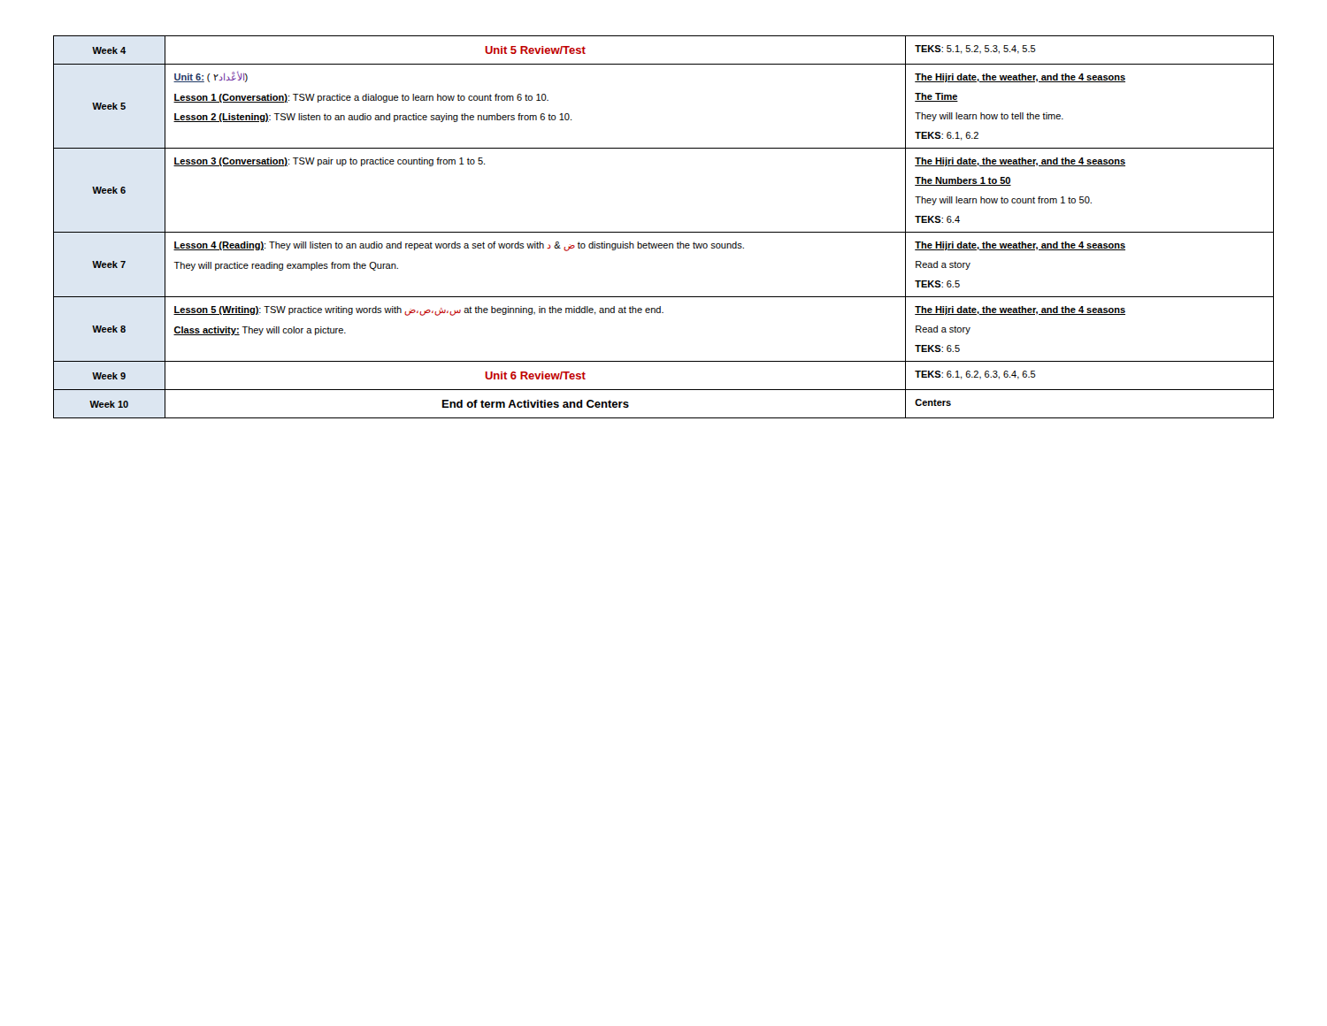| Week 4 | Unit 5 Review/Test | TEKS : 5.1, 5.2, 5.3, 5.4, 5.5 |
| Week 5 | Unit 6: ( الأعْداد ٢) Lesson 1 (Conversation) : TSW practice a dialogue to learn how to count from 6 to 10. Lesson 2 (Listening) : TSW listen to an audio and practice saying the numbers from 6 to 10. | The Hijri date, the weather, and the 4 seasons The Time They will learn how to tell the time. TEKS : 6.1, 6.2 |
| Week 6 | Lesson 3 (Conversation) : TSW pair up to practice counting from 1 to 5. | The Hijri date, the weather, and the 4 seasons The Numbers 1 to 50 They will learn how to count from 1 to 50. TEKS : 6.4 |
| Week 7 | Lesson 4 (Reading) : They will listen to an audio and repeat words a set of words with ض & د to distinguish between the two sounds. They will practice reading examples from the Quran. | The Hijri date, the weather, and the 4 seasons Read a story TEKS : 6.5 |
| Week 8 | Lesson 5 (Writing) : TSW practice writing words with س،ش،ص،ض at the beginning, in the middle, and at the end. Class activity: They will color a picture. | The Hijri date, the weather, and the 4 seasons Read a story TEKS : 6.5 |
| Week 9 | Unit 6 Review/Test | TEKS : 6.1, 6.2, 6.3, 6.4, 6.5 |
| Week 10 | End of term Activities and Centers | Centers |